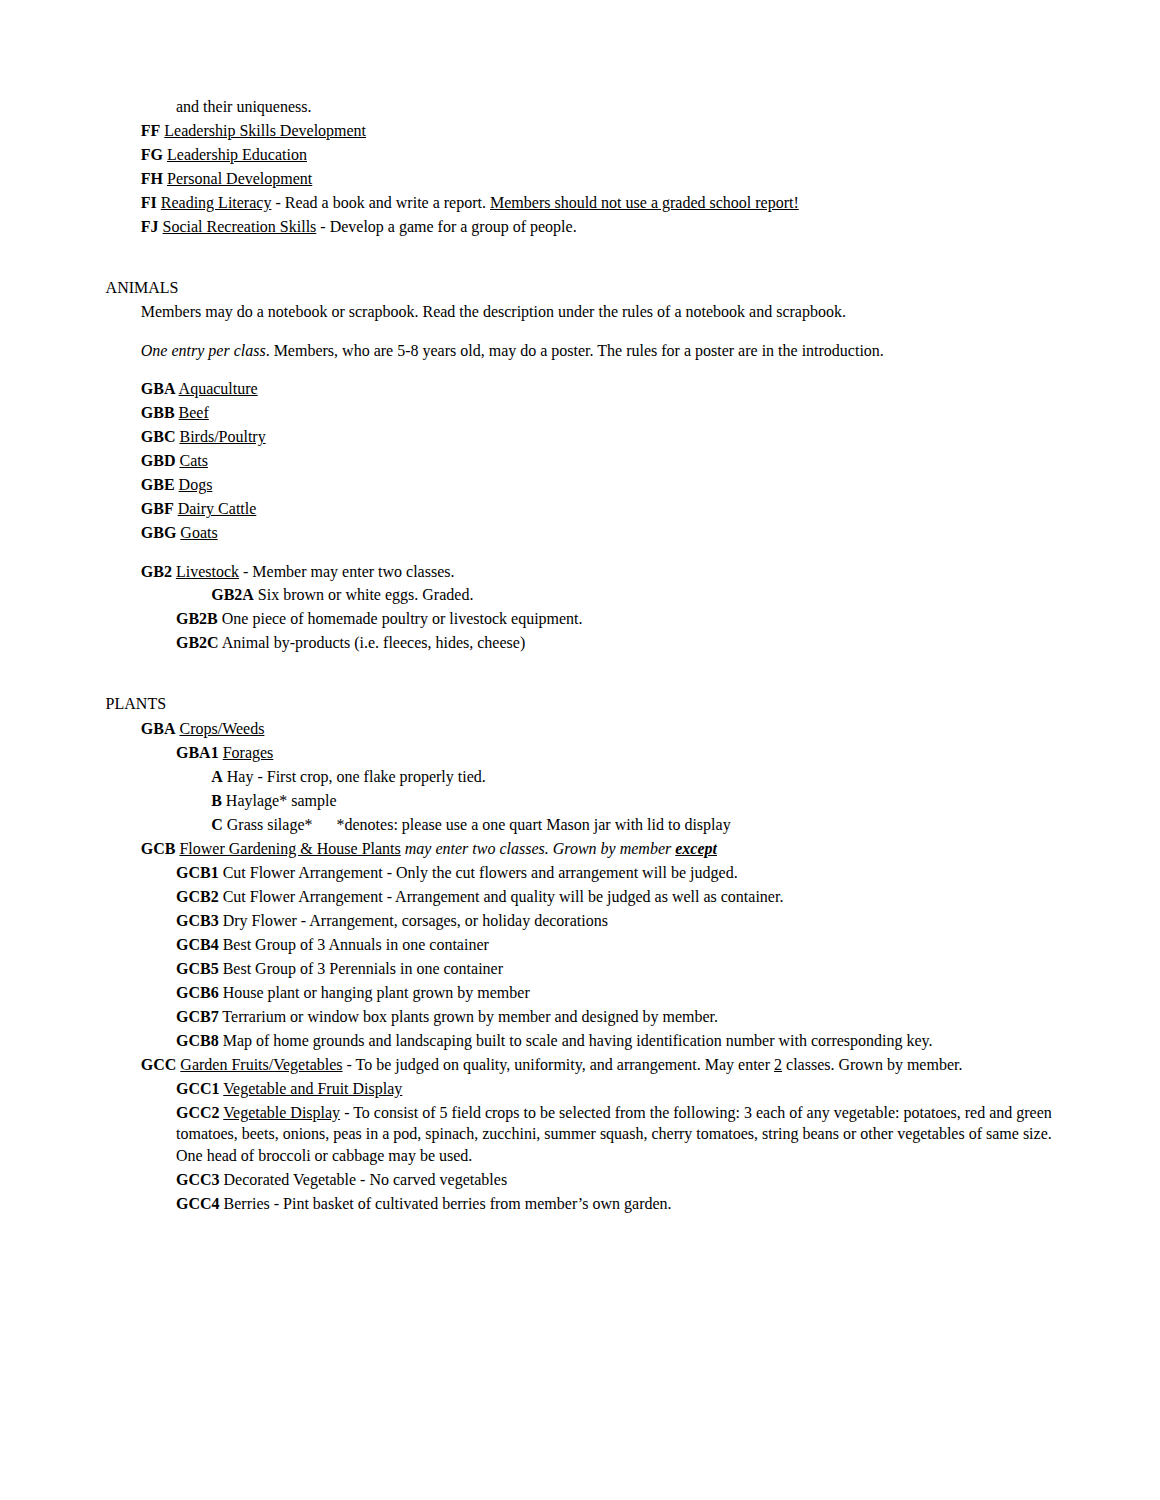and their uniqueness.
FF Leadership Skills Development
FG Leadership Education
FH Personal Development
FI Reading Literacy - Read a book and write a report. Members should not use a graded school report!
FJ Social Recreation Skills - Develop a game for a group of people.
ANIMALS
Members may do a notebook or scrapbook. Read the description under the rules of a notebook and scrapbook.
One entry per class. Members, who are 5-8 years old, may do a poster. The rules for a poster are in the introduction.
GBA Aquaculture
GBB Beef
GBC Birds/Poultry
GBD Cats
GBE Dogs
GBF Dairy Cattle
GBG Goats
GB2 Livestock - Member may enter two classes.
GB2A Six brown or white eggs. Graded.
GB2B One piece of homemade poultry or livestock equipment.
GB2C Animal by-products (i.e. fleeces, hides, cheese)
PLANTS
GBA Crops/Weeds
GBA1 Forages
A Hay - First crop, one flake properly tied.
B Haylage* sample
C Grass silage* *denotes: please use a one quart Mason jar with lid to display
GCB Flower Gardening & House Plants may enter two classes. Grown by member except
GCB1 Cut Flower Arrangement - Only the cut flowers and arrangement will be judged.
GCB2 Cut Flower Arrangement - Arrangement and quality will be judged as well as container.
GCB3 Dry Flower - Arrangement, corsages, or holiday decorations
GCB4 Best Group of 3 Annuals in one container
GCB5 Best Group of 3 Perennials in one container
GCB6 House plant or hanging plant grown by member
GCB7 Terrarium or window box plants grown by member and designed by member.
GCB8 Map of home grounds and landscaping built to scale and having identification number with corresponding key.
GCC Garden Fruits/Vegetables - To be judged on quality, uniformity, and arrangement. May enter 2 classes. Grown by member.
GCC1 Vegetable and Fruit Display
GCC2 Vegetable Display - To consist of 5 field crops to be selected from the following: 3 each of any vegetable: potatoes, red and green tomatoes, beets, onions, peas in a pod, spinach, zucchini, summer squash, cherry tomatoes, string beans or other vegetables of same size. One head of broccoli or cabbage may be used.
GCC3 Decorated Vegetable - No carved vegetables
GCC4 Berries - Pint basket of cultivated berries from member’s own garden.